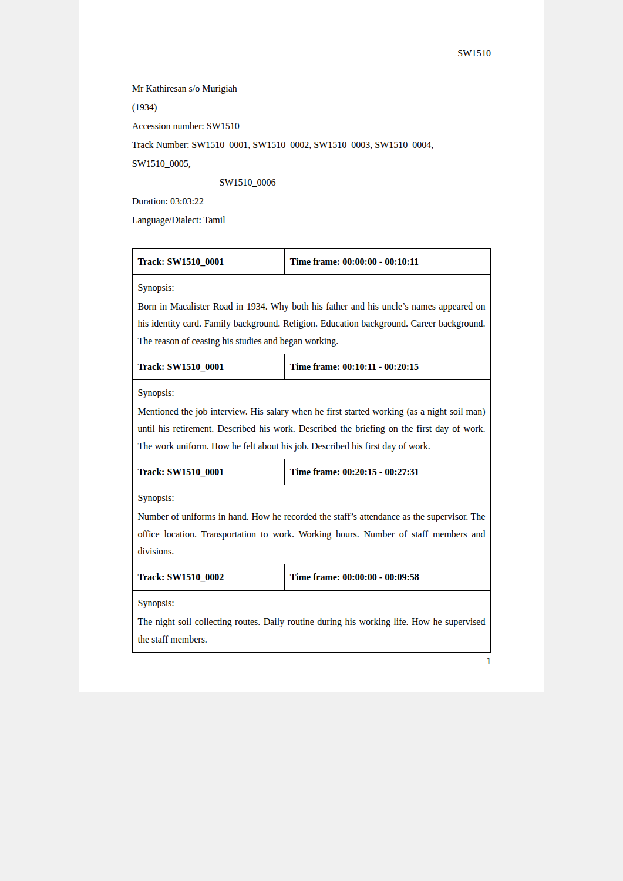SW1510
Mr Kathiresan s/o Murigiah
(1934)
Accession number: SW1510
Track Number: SW1510_0001, SW1510_0002, SW1510_0003, SW1510_0004, SW1510_0005, SW1510_0006
Duration: 03:03:22
Language/Dialect: Tamil
| Track: SW1510_0001 | Time frame: 00:00:00 - 00:10:11 |
| Synopsis: Born in Macalister Road in 1934. Why both his father and his uncle’s names appeared on his identity card. Family background. Religion. Education background. Career background. The reason of ceasing his studies and began working. |
| Track: SW1510_0001 | Time frame: 00:10:11 - 00:20:15 |
| Synopsis: Mentioned the job interview. His salary when he first started working (as a night soil man) until his retirement. Described his work. Described the briefing on the first day of work. The work uniform. How he felt about his job. Described his first day of work. |
| Track: SW1510_0001 | Time frame: 00:20:15 - 00:27:31 |
| Synopsis: Number of uniforms in hand. How he recorded the staff’s attendance as the supervisor. The office location. Transportation to work. Working hours. Number of staff members and divisions. |
| Track: SW1510_0002 | Time frame: 00:00:00 - 00:09:58 |
| Synopsis: The night soil collecting routes. Daily routine during his working life. How he supervised the staff members. |
1